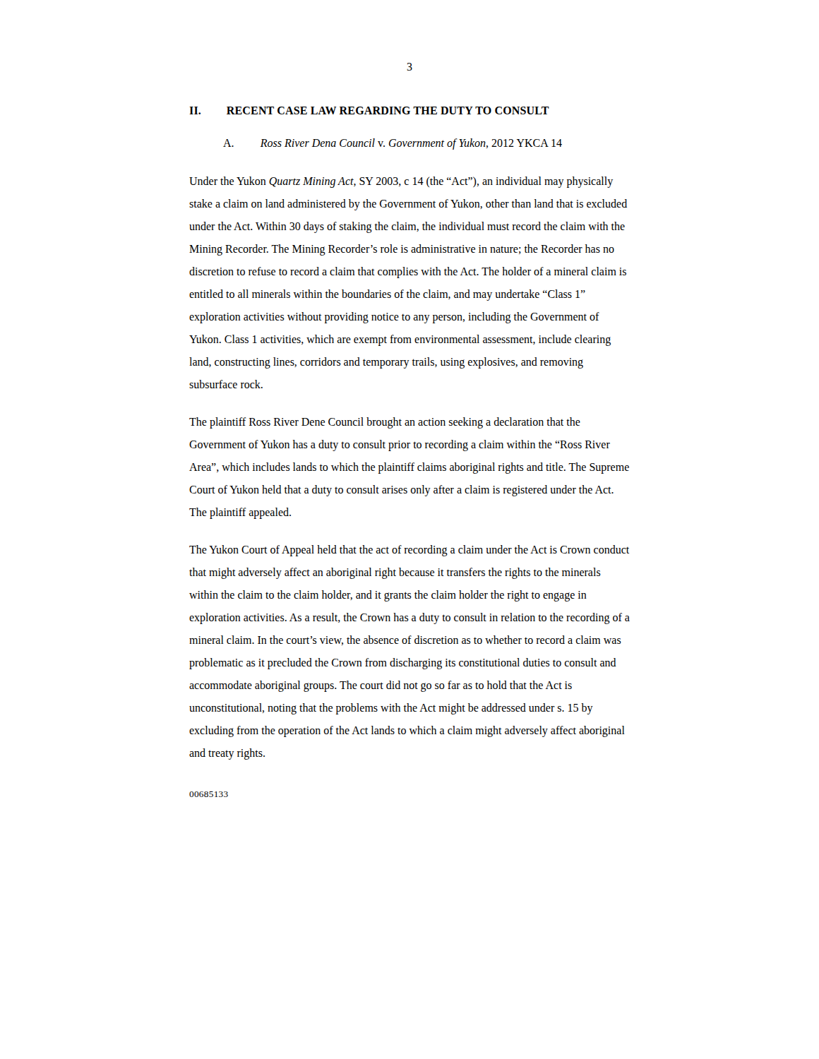3
II. Recent Case Law Regarding the Duty to Consult
A. Ross River Dena Council v. Government of Yukon, 2012 YKCA 14
Under the Yukon Quartz Mining Act, SY 2003, c 14 (the “Act”), an individual may physically stake a claim on land administered by the Government of Yukon, other than land that is excluded under the Act. Within 30 days of staking the claim, the individual must record the claim with the Mining Recorder. The Mining Recorder’s role is administrative in nature; the Recorder has no discretion to refuse to record a claim that complies with the Act. The holder of a mineral claim is entitled to all minerals within the boundaries of the claim, and may undertake “Class 1” exploration activities without providing notice to any person, including the Government of Yukon. Class 1 activities, which are exempt from environmental assessment, include clearing land, constructing lines, corridors and temporary trails, using explosives, and removing subsurface rock.
The plaintiff Ross River Dene Council brought an action seeking a declaration that the Government of Yukon has a duty to consult prior to recording a claim within the “Ross River Area”, which includes lands to which the plaintiff claims aboriginal rights and title. The Supreme Court of Yukon held that a duty to consult arises only after a claim is registered under the Act. The plaintiff appealed.
The Yukon Court of Appeal held that the act of recording a claim under the Act is Crown conduct that might adversely affect an aboriginal right because it transfers the rights to the minerals within the claim to the claim holder, and it grants the claim holder the right to engage in exploration activities. As a result, the Crown has a duty to consult in relation to the recording of a mineral claim. In the court’s view, the absence of discretion as to whether to record a claim was problematic as it precluded the Crown from discharging its constitutional duties to consult and accommodate aboriginal groups. The court did not go so far as to hold that the Act is unconstitutional, noting that the problems with the Act might be addressed under s. 15 by excluding from the operation of the Act lands to which a claim might adversely affect aboriginal and treaty rights.
00685133